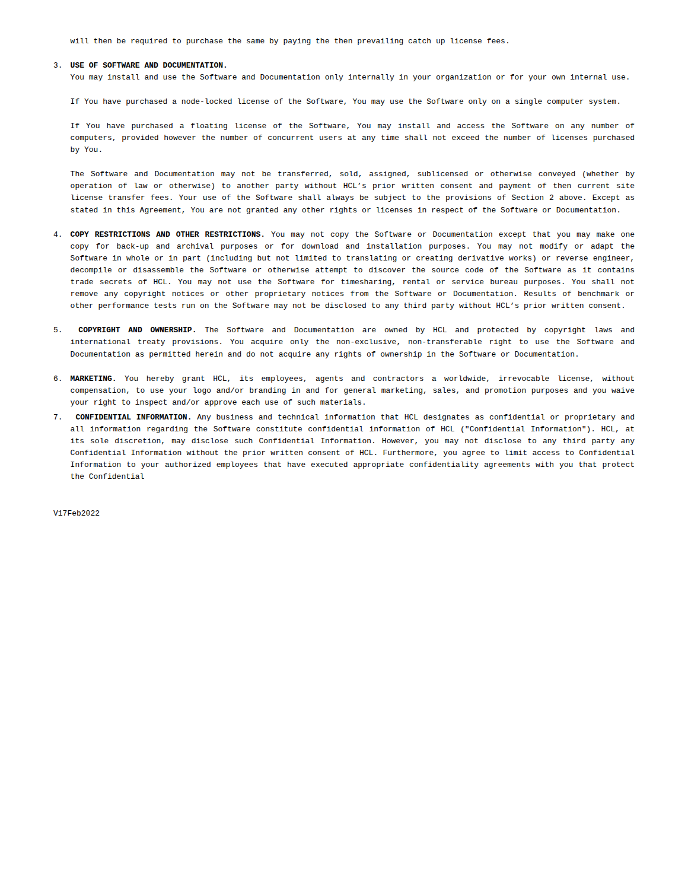will then be required to purchase the same by paying the then prevailing catch up license fees.
3. USE OF SOFTWARE AND DOCUMENTATION.
You may install and use the Software and Documentation only internally in your organization or for your own internal use.
If You have purchased a node-locked license of the Software, You may use the Software only on a single computer system.
If You have purchased a floating license of the Software, You may install and access the Software on any number of computers, provided however the number of concurrent users at any time shall not exceed the number of licenses purchased by You.
The Software and Documentation may not be transferred, sold, assigned, sublicensed or otherwise conveyed (whether by operation of law or otherwise) to another party without HCL’s prior written consent and payment of then current site license transfer fees. Your use of the Software shall always be subject to the provisions of Section 2 above. Except as stated in this Agreement, You are not granted any other rights or licenses in respect of the Software or Documentation.
4. COPY RESTRICTIONS AND OTHER RESTRICTIONS. You may not copy the Software or Documentation except that you may make one copy for back-up and archival purposes or for download and installation purposes. You may not modify or adapt the Software in whole or in part (including but not limited to translating or creating derivative works) or reverse engineer, decompile or disassemble the Software or otherwise attempt to discover the source code of the Software as it contains trade secrets of HCL. You may not use the Software for timesharing, rental or service bureau purposes. You shall not remove any copyright notices or other proprietary notices from the Software or Documentation. Results of benchmark or other performance tests run on the Software may not be disclosed to any third party without HCL’s prior written consent.
5. COPYRIGHT AND OWNERSHIP. The Software and Documentation are owned by HCL and protected by copyright laws and international treaty provisions. You acquire only the non-exclusive, non-transferable right to use the Software and Documentation as permitted herein and do not acquire any rights of ownership in the Software or Documentation.
6. MARKETING. You hereby grant HCL, its employees, agents and contractors a worldwide, irrevocable license, without compensation, to use your logo and/or branding in and for general marketing, sales, and promotion purposes and you waive your right to inspect and/or approve each use of such materials.
7. CONFIDENTIAL INFORMATION. Any business and technical information that HCL designates as confidential or proprietary and all information regarding the Software constitute confidential information of HCL ("Confidential Information"). HCL, at its sole discretion, may disclose such Confidential Information. However, you may not disclose to any third party any Confidential Information without the prior written consent of HCL. Furthermore, you agree to limit access to Confidential Information to your authorized employees that have executed appropriate confidentiality agreements with you that protect the Confidential
V17Feb2022